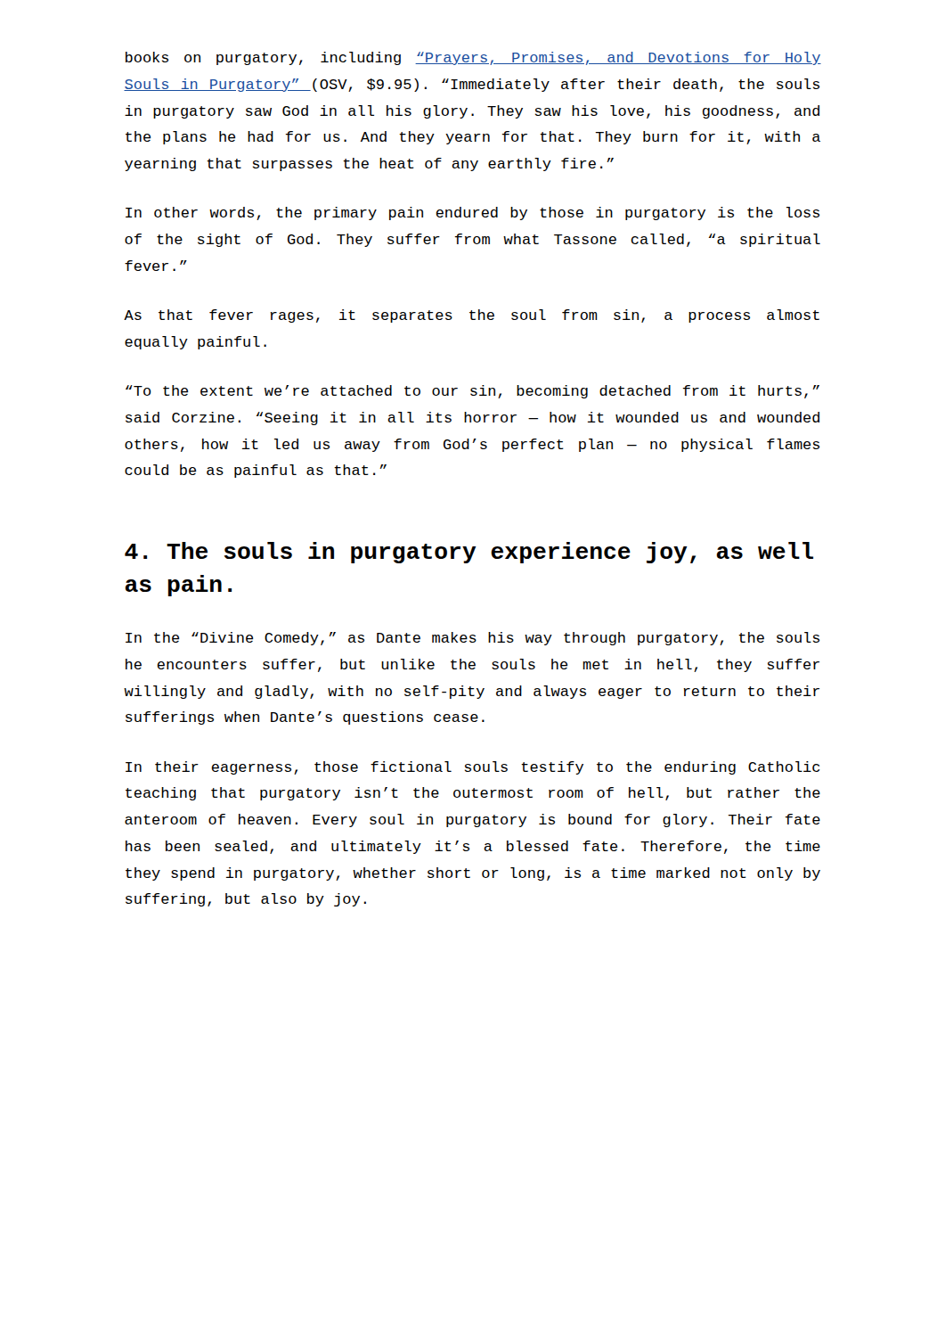books on purgatory, including “Prayers, Promises, and Devotions for Holy Souls in Purgatory” (OSV, $9.95). “Immediately after their death, the souls in purgatory saw God in all his glory. They saw his love, his goodness, and the plans he had for us. And they yearn for that. They burn for it, with a yearning that surpasses the heat of any earthly fire.”
In other words, the primary pain endured by those in purgatory is the loss of the sight of God. They suffer from what Tassone called, “a spiritual fever.”
As that fever rages, it separates the soul from sin, a process almost equally painful.
“To the extent we’re attached to our sin, becoming detached from it hurts,” said Corzine. “Seeing it in all its horror — how it wounded us and wounded others, how it led us away from God’s perfect plan — no physical flames could be as painful as that.”
4. The souls in purgatory experience joy, as well as pain.
In the “Divine Comedy,” as Dante makes his way through purgatory, the souls he encounters suffer, but unlike the souls he met in hell, they suffer willingly and gladly, with no self-pity and always eager to return to their sufferings when Dante’s questions cease.
In their eagerness, those fictional souls testify to the enduring Catholic teaching that purgatory isn’t the outermost room of hell, but rather the anteroom of heaven. Every soul in purgatory is bound for glory. Their fate has been sealed, and ultimately it’s a blessed fate. Therefore, the time they spend in purgatory, whether short or long, is a time marked not only by suffering, but also by joy.